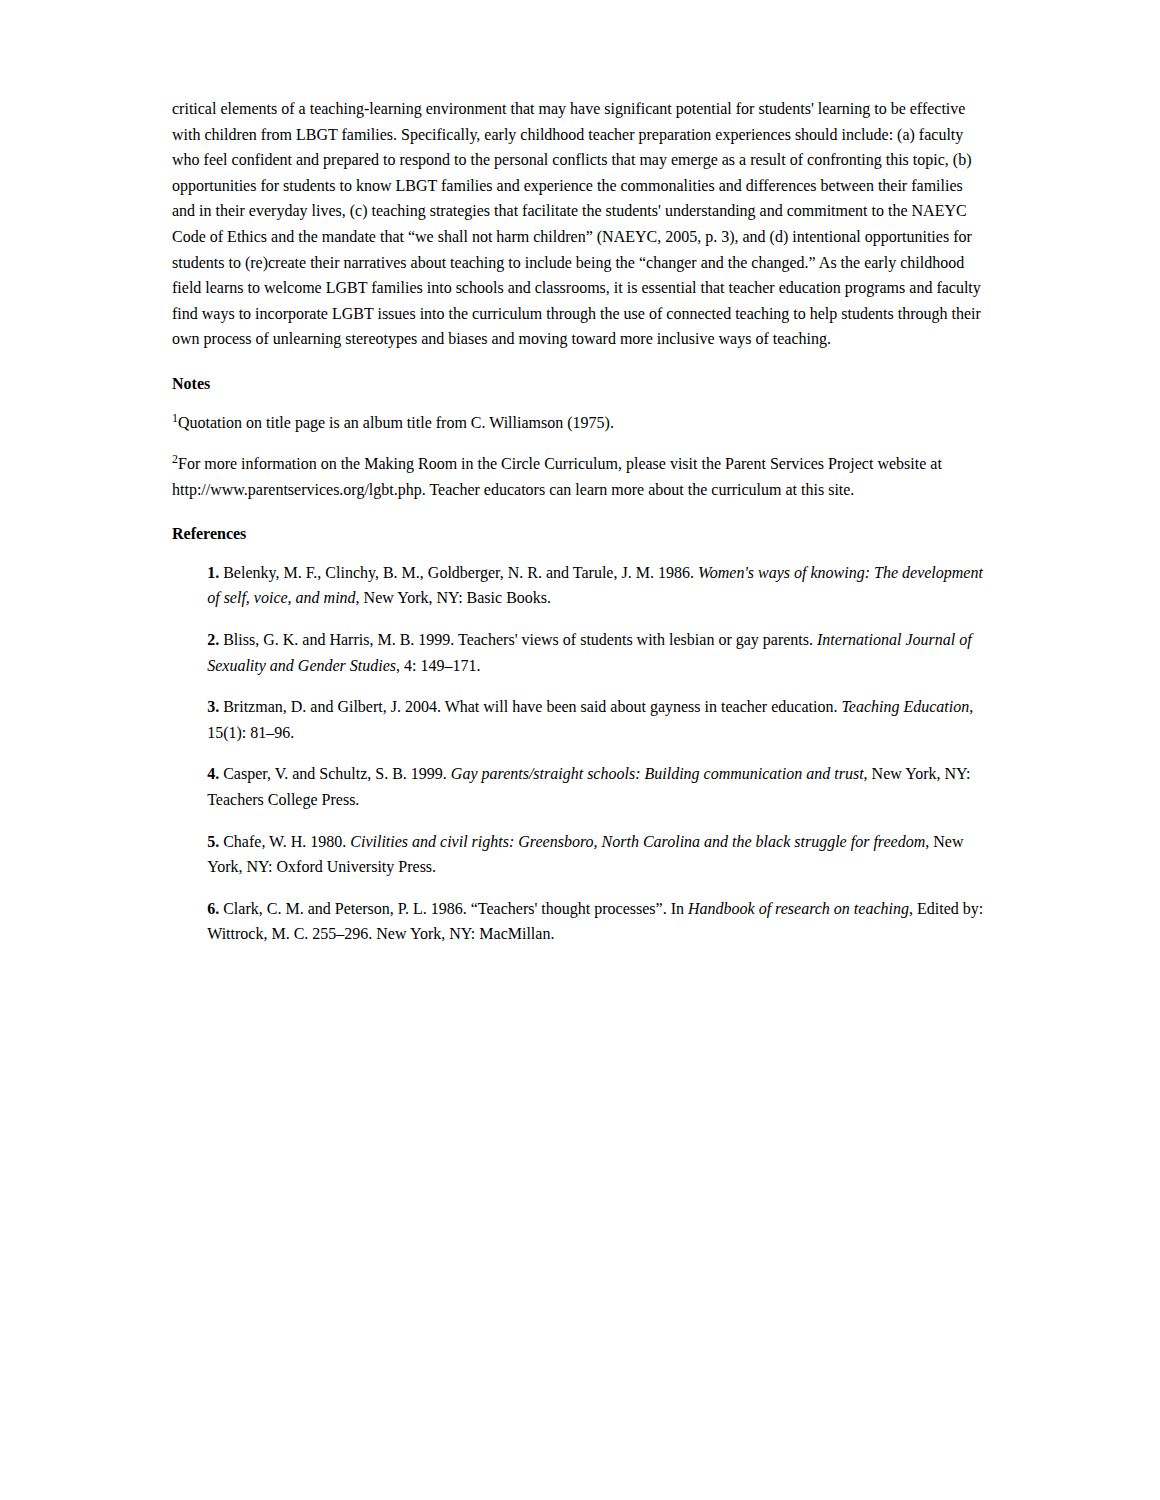critical elements of a teaching-learning environment that may have significant potential for students' learning to be effective with children from LBGT families. Specifically, early childhood teacher preparation experiences should include: (a) faculty who feel confident and prepared to respond to the personal conflicts that may emerge as a result of confronting this topic, (b) opportunities for students to know LBGT families and experience the commonalities and differences between their families and in their everyday lives, (c) teaching strategies that facilitate the students' understanding and commitment to the NAEYC Code of Ethics and the mandate that “we shall not harm children” (NAEYC, 2005, p. 3), and (d) intentional opportunities for students to (re)create their narratives about teaching to include being the “changer and the changed.” As the early childhood field learns to welcome LGBT families into schools and classrooms, it is essential that teacher education programs and faculty find ways to incorporate LGBT issues into the curriculum through the use of connected teaching to help students through their own process of unlearning stereotypes and biases and moving toward more inclusive ways of teaching.
Notes
1Quotation on title page is an album title from C. Williamson (1975).
2For more information on the Making Room in the Circle Curriculum, please visit the Parent Services Project website at http://www.parentservices.org/lgbt.php. Teacher educators can learn more about the curriculum at this site.
References
1. Belenky, M. F., Clinchy, B. M., Goldberger, N. R. and Tarule, J. M. 1986. Women's ways of knowing: The development of self, voice, and mind, New York, NY: Basic Books.
2. Bliss, G. K. and Harris, M. B. 1999. Teachers' views of students with lesbian or gay parents. International Journal of Sexuality and Gender Studies, 4: 149–171.
3. Britzman, D. and Gilbert, J. 2004. What will have been said about gayness in teacher education. Teaching Education, 15(1): 81–96.
4. Casper, V. and Schultz, S. B. 1999. Gay parents/straight schools: Building communication and trust, New York, NY: Teachers College Press.
5. Chafe, W. H. 1980. Civilities and civil rights: Greensboro, North Carolina and the black struggle for freedom, New York, NY: Oxford University Press.
6. Clark, C. M. and Peterson, P. L. 1986. “Teachers' thought processes”. In Handbook of research on teaching, Edited by: Wittrock, M. C. 255–296. New York, NY: MacMillan.